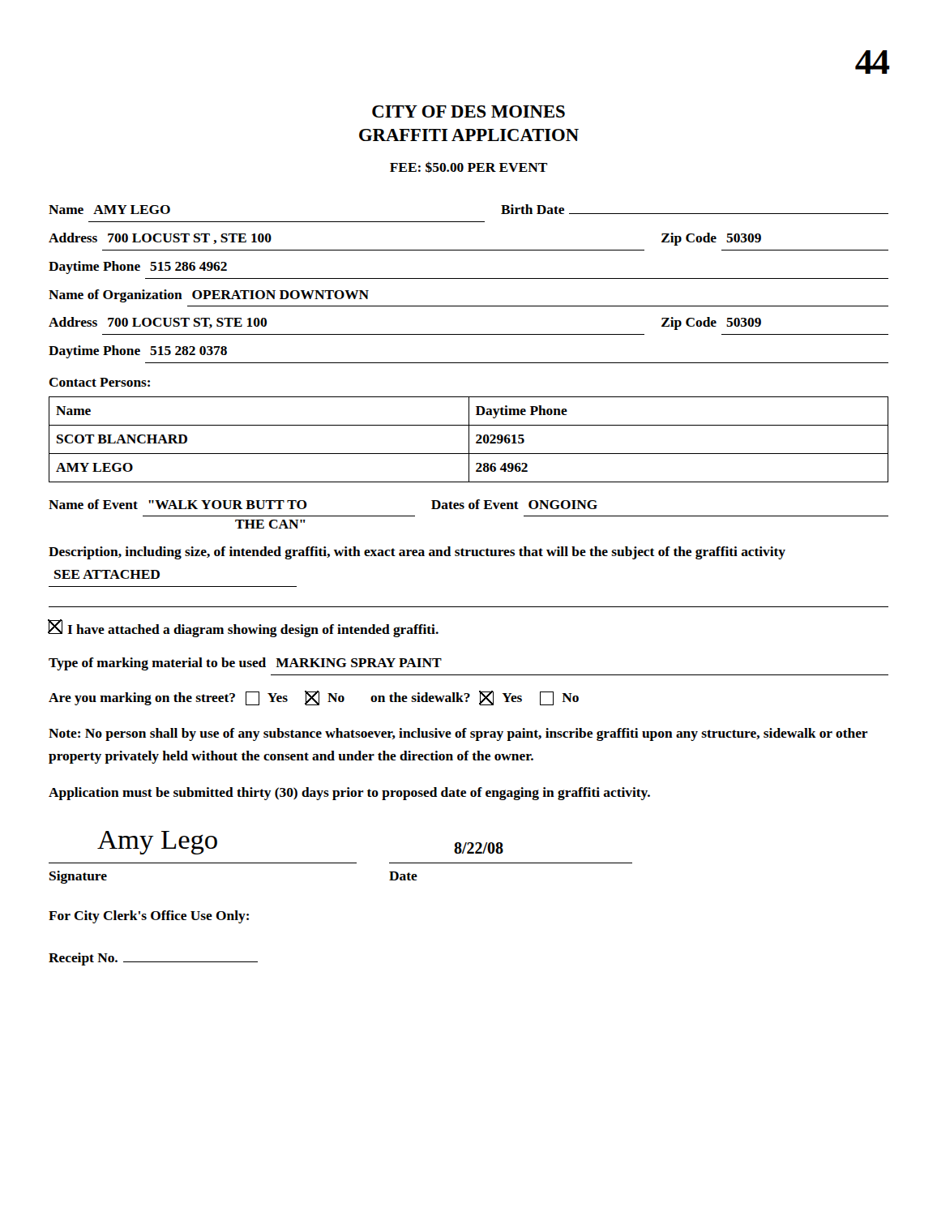44
CITY OF DES MOINES
GRAFFITI APPLICATION
FEE: $50.00 PER EVENT
Name AMY LEGO Birth Date
Address 700 LOCUST ST , STE 100 Zip Code 50309
Daytime Phone 515 286 4962
Name of Organization OPERATION DOWNTOWN
Address 700 LOCUST ST, STE 100 Zip Code 50309
Daytime Phone 515 282 0378
Contact Persons:
| Name | Daytime Phone |
| --- | --- |
| SCOT BLANCHARD | 2029615 |
| AMY LEGO | 286 4962 |
Name of Event "WALK YOUR BUTT TO Dates of Event ONGOING
THE CAN"
Description, including size, of intended graffiti, with exact area and structures that will be the subject of the graffiti activity SEE ATTACHED
I have attached a diagram showing design of intended graffiti.
Type of marking material to be used MARKING SPRAY PAINT
Are you marking on the street? Yes No on the sidewalk? Yes No
Note: No person shall by use of any substance whatsoever, inclusive of spray paint, inscribe graffiti upon any structure, sidewalk or other property privately held without the consent and under the direction of the owner.
Application must be submitted thirty (30) days prior to proposed date of engaging in graffiti activity.
Amy Lego
8/22/08
Signature
Date
For City Clerk's Office Use Only:
Receipt No.